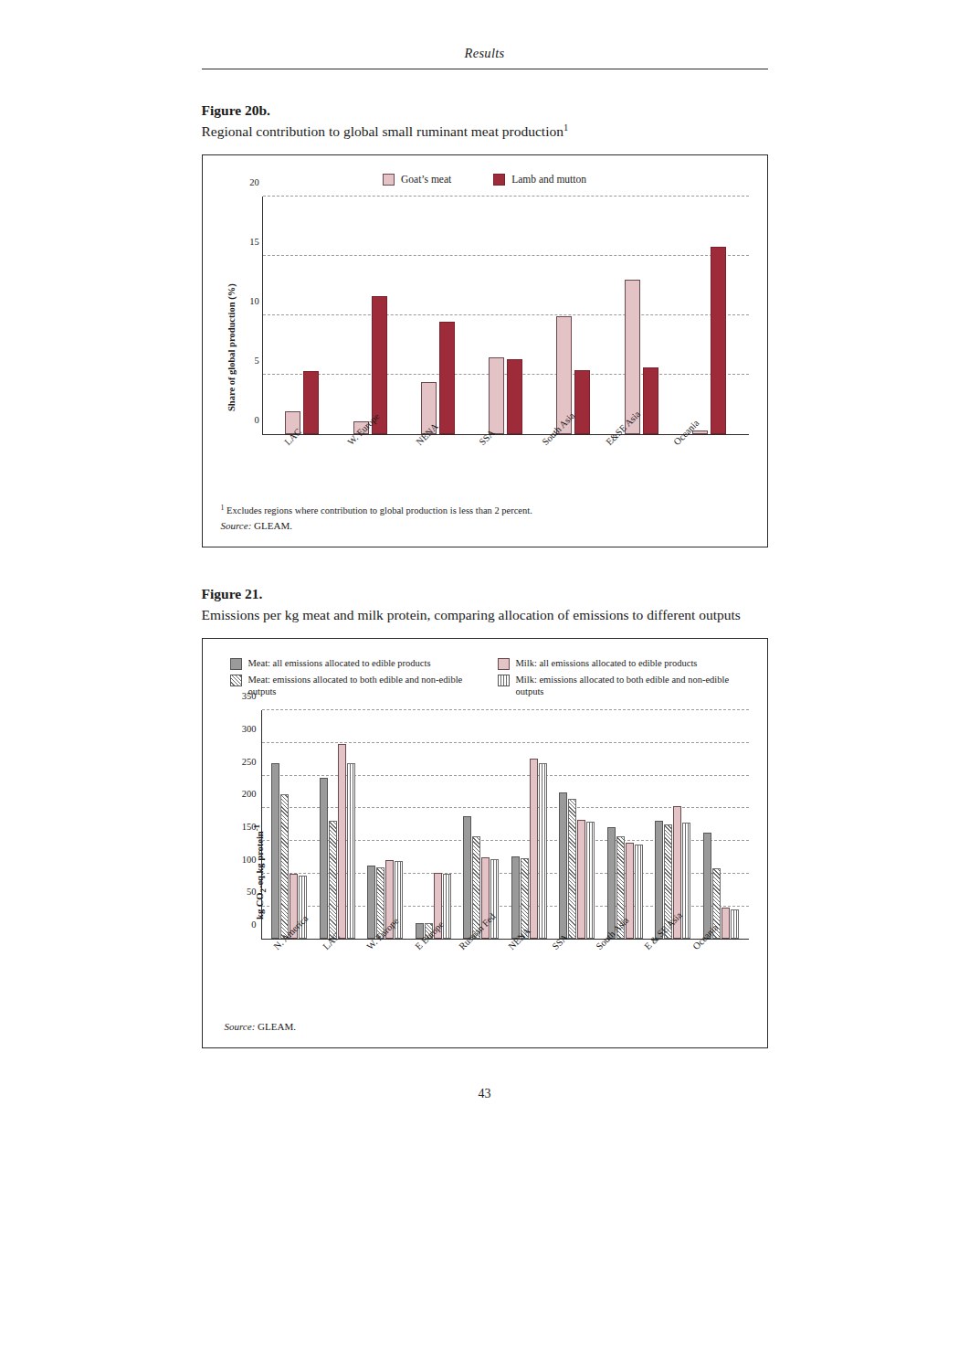Results
Figure 20b.
Regional contribution to global small ruminant meat production1
Goat’s meat Lamb and mutton
Share of global production (%)
0
5
10
15
20
LAC W. Europe NENA SSA South Asia E&SE Asia Oceania
1 Excludes regions where contribution to global production is less than 2 percent.
Source: GLEAM.
Figure 21.
Emissions per kg meat and milk protein, comparing allocation of emissions to different outputs
Meat: all emissions allocated to edible products Milk: all emissions allocated to edible products Meat: emissions allocated to both edible and non-edible outputs Milk: emissions allocated to both edible and non-edible outputs
kg CO2-eq.kg protein-1
0
50
100
150
200
250
300
350
N. America LAC W. Europe E Europe Russian Fed NENA SSA South Asia E & SE Asia Oceania
Source: GLEAM.
43